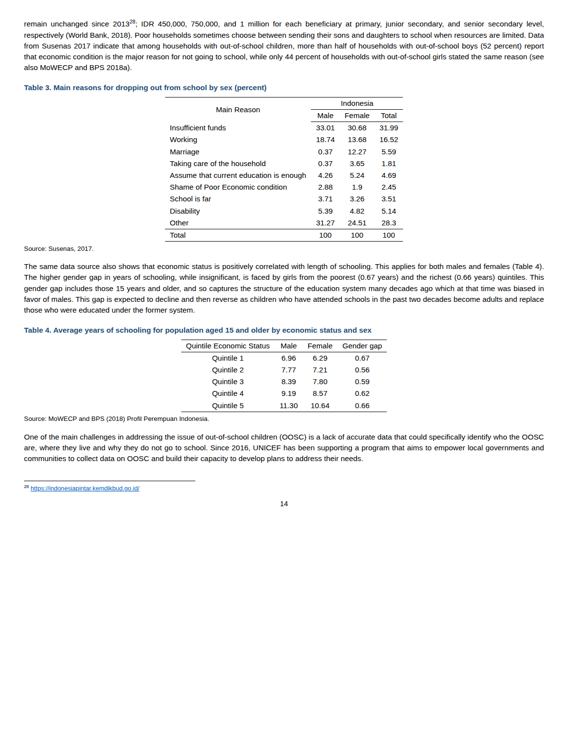remain unchanged since 201328; IDR 450,000, 750,000, and 1 million for each beneficiary at primary, junior secondary, and senior secondary level, respectively (World Bank, 2018). Poor households sometimes choose between sending their sons and daughters to school when resources are limited. Data from Susenas 2017 indicate that among households with out-of-school children, more than half of households with out-of-school boys (52 percent) report that economic condition is the major reason for not going to school, while only 44 percent of households with out-of-school girls stated the same reason (see also MoWECP and BPS 2018a).
Table 3. Main reasons for dropping out from school by sex (percent)
| Main Reason | Indonesia |
| --- | --- |
| Male | Female | Total |
| Insufficient funds | 33.01 | 30.68 | 31.99 |
| Working | 18.74 | 13.68 | 16.52 |
| Marriage | 0.37 | 12.27 | 5.59 |
| Taking care of the household | 0.37 | 3.65 | 1.81 |
| Assume that current education is enough | 4.26 | 5.24 | 4.69 |
| Shame of Poor Economic condition | 2.88 | 1.9 | 2.45 |
| School is far | 3.71 | 3.26 | 3.51 |
| Disability | 5.39 | 4.82 | 5.14 |
| Other | 31.27 | 24.51 | 28.3 |
| Total | 100 | 100 | 100 |
Source: Susenas, 2017.
The same data source also shows that economic status is positively correlated with length of schooling. This applies for both males and females (Table 4). The higher gender gap in years of schooling, while insignificant, is faced by girls from the poorest (0.67 years) and the richest (0.66 years) quintiles. This gender gap includes those 15 years and older, and so captures the structure of the education system many decades ago which at that time was biased in favor of males. This gap is expected to decline and then reverse as children who have attended schools in the past two decades become adults and replace those who were educated under the former system.
Table 4. Average years of schooling for population aged 15 and older by economic status and sex
| Quintile Economic Status | Male | Female | Gender gap |
| --- | --- | --- | --- |
| Quintile 1 | 6.96 | 6.29 | 0.67 |
| Quintile 2 | 7.77 | 7.21 | 0.56 |
| Quintile 3 | 8.39 | 7.80 | 0.59 |
| Quintile 4 | 9.19 | 8.57 | 0.62 |
| Quintile 5 | 11.30 | 10.64 | 0.66 |
Source: MoWECP and BPS (2018) Profil Perempuan Indonesia.
One of the main challenges in addressing the issue of out-of-school children (OOSC) is a lack of accurate data that could specifically identify who the OOSC are, where they live and why they do not go to school. Since 2016, UNICEF has been supporting a program that aims to empower local governments and communities to collect data on OOSC and build their capacity to develop plans to address their needs.
28 https://indonesiapintar.kemdikbud.go.id/
14